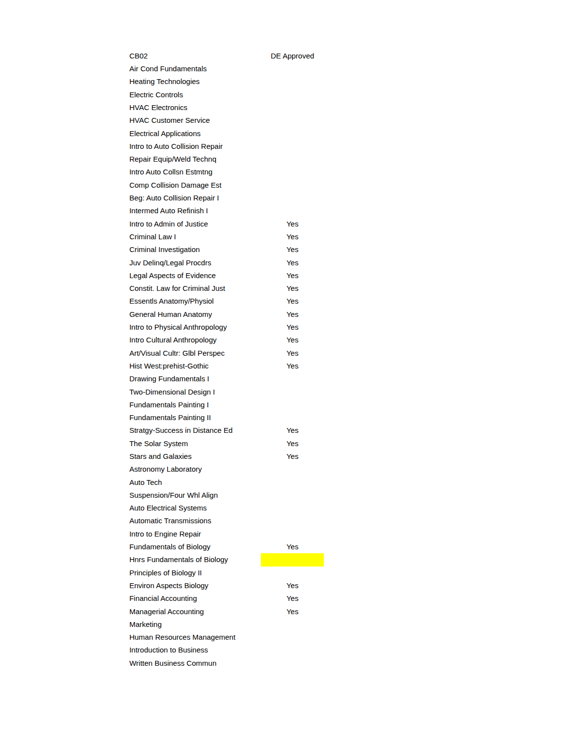| CB02 | DE Approved | |
| Air Cond Fundamentals | | |
| Heating Technologies | | |
| Electric Controls | | |
| HVAC Electronics | | |
| HVAC Customer Service | | |
| Electrical Applications | | |
| Intro to Auto Collision Repair | | |
| Repair Equip/Weld Technq | | |
| Intro Auto Collsn Estmtng | | |
| Comp Collision Damage Est | | |
| Beg: Auto Collision Repair I | | |
| Intermed Auto Refinish I | | |
| Intro to Admin of Justice | Yes | |
| Criminal Law I | Yes | |
| Criminal Investigation | Yes | |
| Juv Delinq/Legal Procdrs | Yes | |
| Legal Aspects of Evidence | Yes | |
| Constit. Law for Criminal Just | Yes | |
| Essentls Anatomy/Physiol | Yes | |
| General Human Anatomy | Yes | |
| Intro to Physical Anthropology | Yes | |
| Intro Cultural Anthropology | Yes | |
| Art/Visual Cultr: Glbl Perspec | Yes | |
| Hist West:prehist-Gothic | Yes | |
| Drawing Fundamentals I | | |
| Two-Dimensional Design I | | |
| Fundamentals Painting I | | |
| Fundamentals Painting II | | |
| Stratgy-Success in Distance Ed | Yes | |
| The Solar System | Yes | |
| Stars and Galaxies | Yes | |
| Astronomy Laboratory | | |
| Auto Tech | | |
| Suspension/Four Whl Align | | |
| Auto Electrical Systems | | |
| Automatic Transmissions | | |
| Intro to Engine Repair | | |
| Fundamentals of Biology | Yes | |
| Hnrs Fundamentals of Biology | | |
| Principles of Biology II | | |
| Environ Aspects Biology | Yes | |
| Financial Accounting | Yes | |
| Managerial Accounting | Yes | |
| Marketing | | |
| Human Resources Management | | |
| Introduction to Business | | |
| Written Business Commun | | |